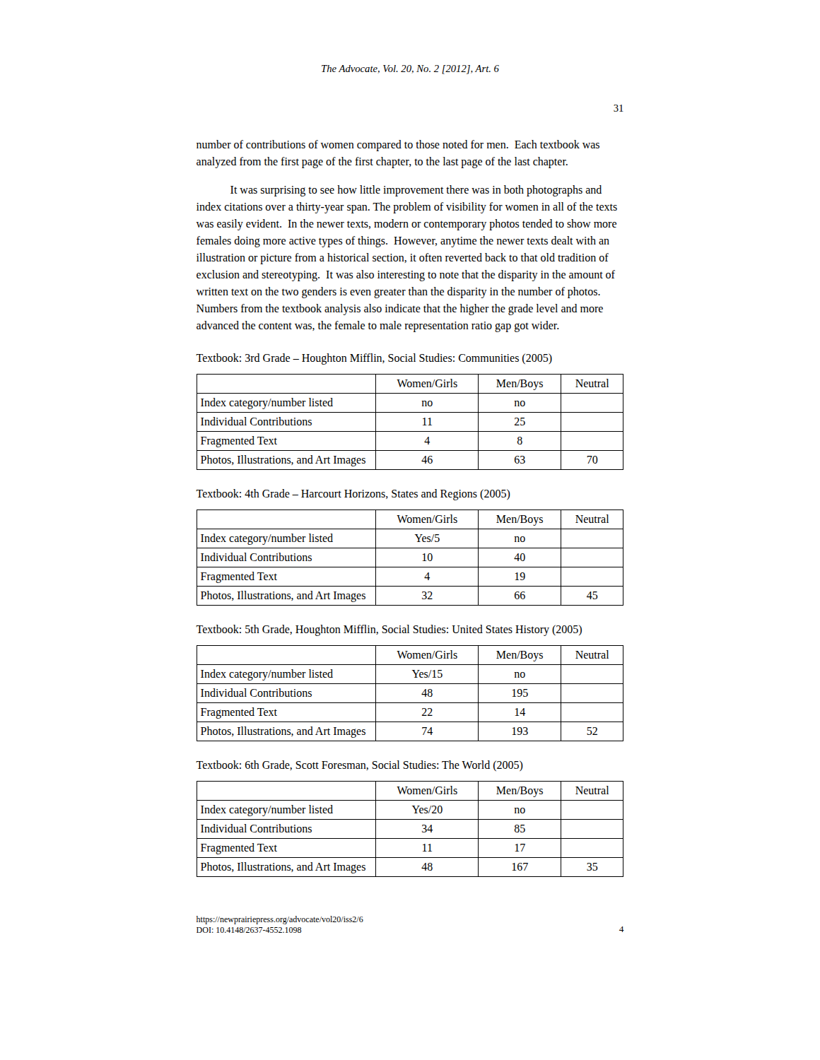The Advocate, Vol. 20, No. 2 [2012], Art. 6
31
number of contributions of women compared to those noted for men. Each textbook was analyzed from the first page of the first chapter, to the last page of the last chapter.
It was surprising to see how little improvement there was in both photographs and index citations over a thirty-year span. The problem of visibility for women in all of the texts was easily evident. In the newer texts, modern or contemporary photos tended to show more females doing more active types of things. However, anytime the newer texts dealt with an illustration or picture from a historical section, it often reverted back to that old tradition of exclusion and stereotyping. It was also interesting to note that the disparity in the amount of written text on the two genders is even greater than the disparity in the number of photos. Numbers from the textbook analysis also indicate that the higher the grade level and more advanced the content was, the female to male representation ratio gap got wider.
Textbook: 3rd Grade – Houghton Mifflin, Social Studies: Communities (2005)
| | Women/Girls | Men/Boys | Neutral |
| --- | --- | --- | --- |
| Index category/number listed | no | no | |
| Individual Contributions | 11 | 25 | |
| Fragmented Text | 4 | 8 | |
| Photos, Illustrations, and Art Images | 46 | 63 | 70 |
Textbook: 4th Grade – Harcourt Horizons, States and Regions (2005)
| | Women/Girls | Men/Boys | Neutral |
| --- | --- | --- | --- |
| Index category/number listed | Yes/5 | no | |
| Individual Contributions | 10 | 40 | |
| Fragmented Text | 4 | 19 | |
| Photos, Illustrations, and Art Images | 32 | 66 | 45 |
Textbook: 5th Grade, Houghton Mifflin, Social Studies: United States History (2005)
| | Women/Girls | Men/Boys | Neutral |
| --- | --- | --- | --- |
| Index category/number listed | Yes/15 | no | |
| Individual Contributions | 48 | 195 | |
| Fragmented Text | 22 | 14 | |
| Photos, Illustrations, and Art Images | 74 | 193 | 52 |
Textbook: 6th Grade, Scott Foresman, Social Studies: The World (2005)
| | Women/Girls | Men/Boys | Neutral |
| --- | --- | --- | --- |
| Index category/number listed | Yes/20 | no | |
| Individual Contributions | 34 | 85 | |
| Fragmented Text | 11 | 17 | |
| Photos, Illustrations, and Art Images | 48 | 167 | 35 |
https://newprairiepress.org/advocate/vol20/iss2/6
DOI: 10.4148/2637-4552.1098 4